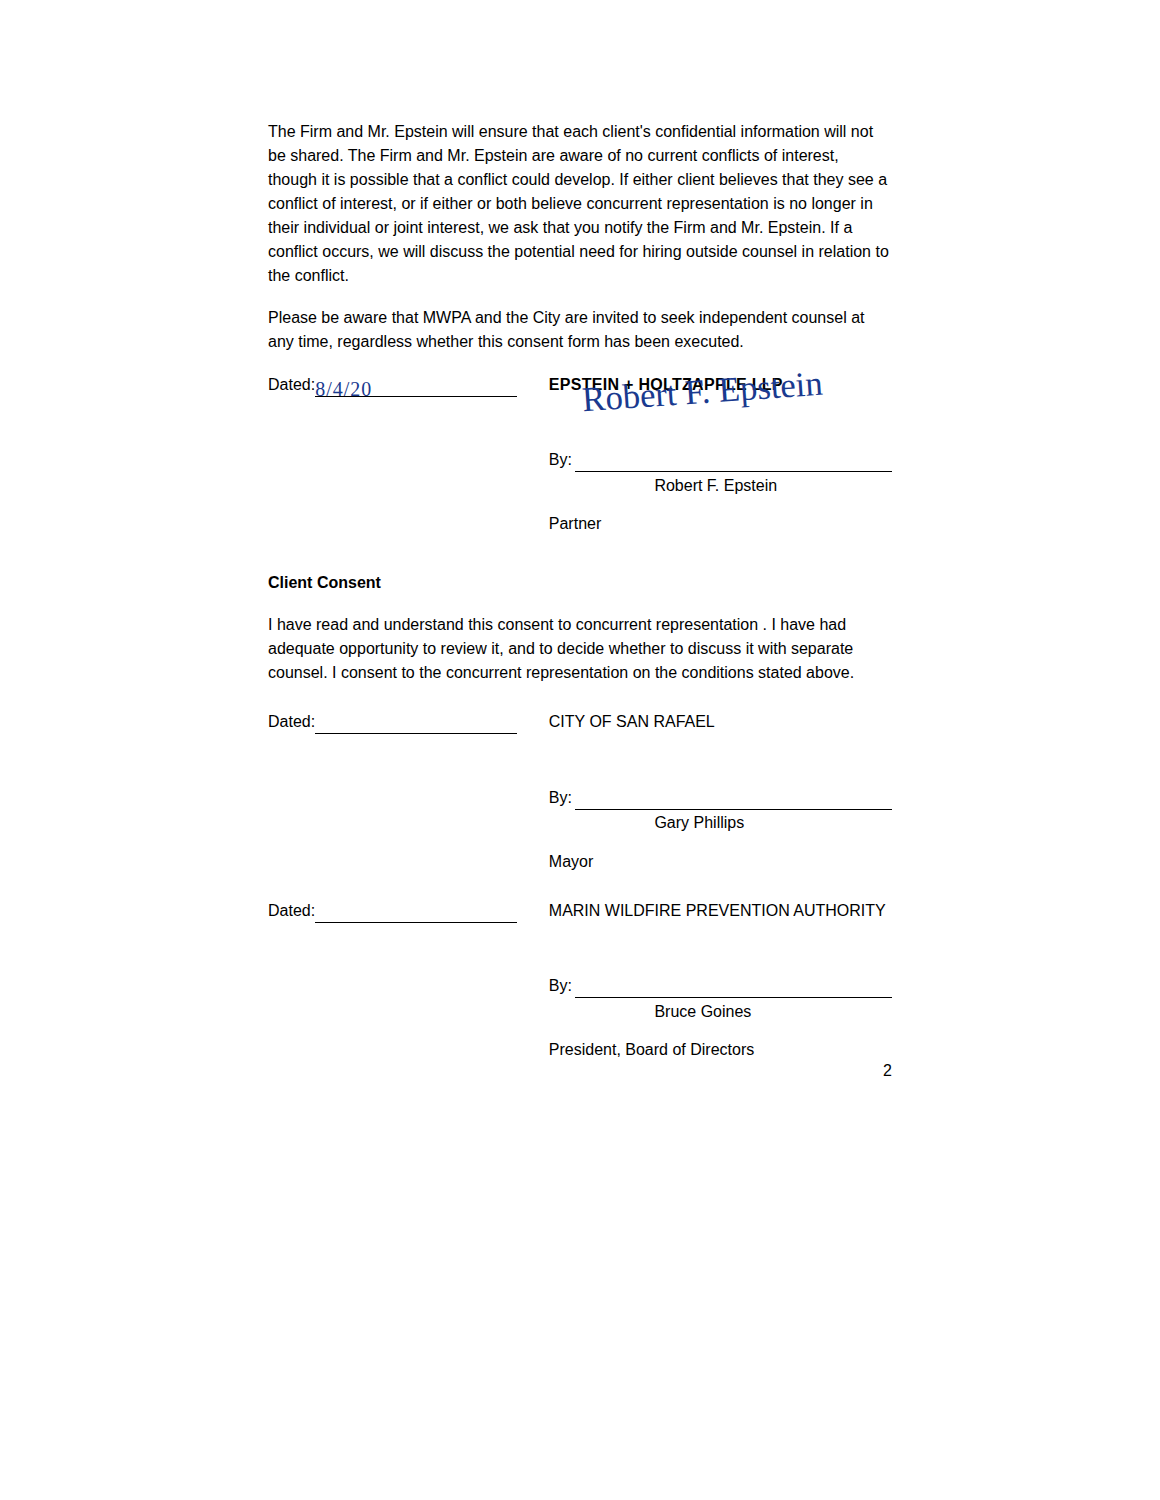The Firm and Mr. Epstein will ensure that each client's confidential information will not be shared. The Firm and Mr. Epstein are aware of no current conflicts of interest, though it is possible that a conflict could develop. If either client believes that they see a conflict of interest, or if either or both believe concurrent representation is no longer in their individual or joint interest, we ask that you notify the Firm and Mr. Epstein. If a conflict occurs, we will discuss the potential need for hiring outside counsel in relation to the conflict.
Please be aware that MWPA and the City are invited to seek independent counsel at any time, regardless whether this consent form has been executed.
Dated: 8/4/20
EPSTEIN + HOLTZAPPLE LLP
Robert F. Epstein
By:
Robert F. Epstein
Partner
Client Consent
I have read and understand this consent to concurrent representation . I have had adequate opportunity to review it, and to decide whether to discuss it with separate counsel. I consent to the concurrent representation on the conditions stated above.
Dated:
CITY OF SAN RAFAEL
By:
Gary Phillips
Mayor
Dated:
MARIN WILDFIRE PREVENTION AUTHORITY
By:
Bruce Goines
President, Board of Directors
2